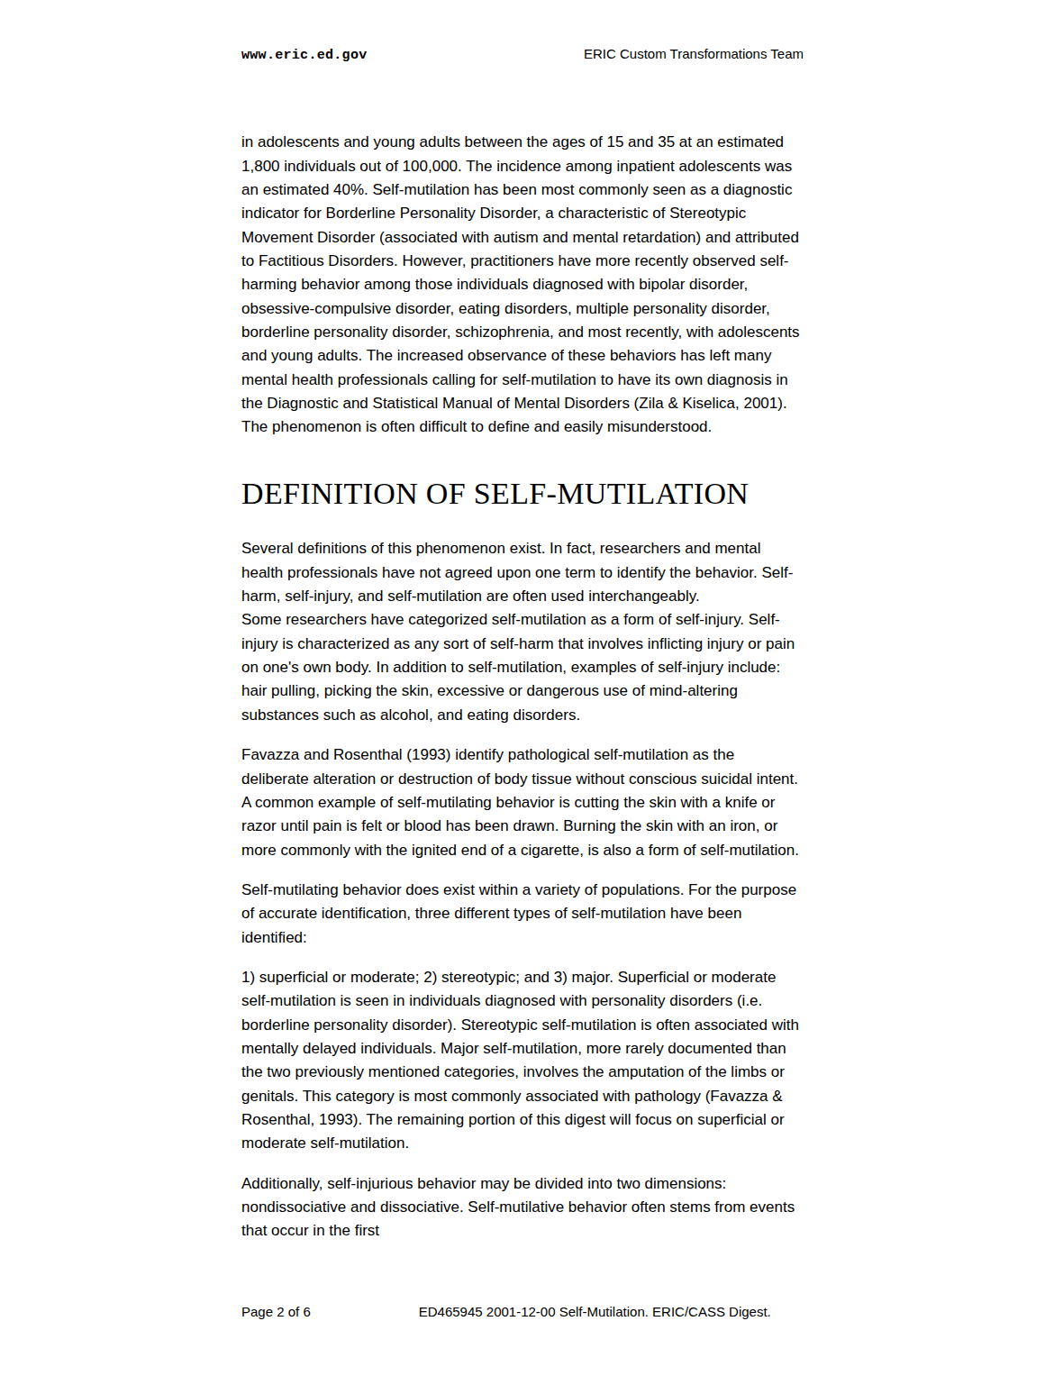www.eric.ed.gov ERIC Custom Transformations Team
in adolescents and young adults between the ages of 15 and 35 at an estimated 1,800 individuals out of 100,000. The incidence among inpatient adolescents was an estimated 40%. Self-mutilation has been most commonly seen as a diagnostic indicator for Borderline Personality Disorder, a characteristic of Stereotypic Movement Disorder (associated with autism and mental retardation) and attributed to Factitious Disorders. However, practitioners have more recently observed self-harming behavior among those individuals diagnosed with bipolar disorder, obsessive-compulsive disorder, eating disorders, multiple personality disorder, borderline personality disorder, schizophrenia, and most recently, with adolescents and young adults. The increased observance of these behaviors has left many mental health professionals calling for self-mutilation to have its own diagnosis in the Diagnostic and Statistical Manual of Mental Disorders (Zila & Kiselica, 2001). The phenomenon is often difficult to define and easily misunderstood.
DEFINITION OF SELF-MUTILATION
Several definitions of this phenomenon exist. In fact, researchers and mental health professionals have not agreed upon one term to identify the behavior. Self-harm, self-injury, and self-mutilation are often used interchangeably.
Some researchers have categorized self-mutilation as a form of self-injury. Self-injury is characterized as any sort of self-harm that involves inflicting injury or pain on one's own body. In addition to self-mutilation, examples of self-injury include: hair pulling, picking the skin, excessive or dangerous use of mind-altering substances such as alcohol, and eating disorders.
Favazza and Rosenthal (1993) identify pathological self-mutilation as the deliberate alteration or destruction of body tissue without conscious suicidal intent. A common example of self-mutilating behavior is cutting the skin with a knife or razor until pain is felt or blood has been drawn. Burning the skin with an iron, or more commonly with the ignited end of a cigarette, is also a form of self-mutilation.
Self-mutilating behavior does exist within a variety of populations. For the purpose of accurate identification, three different types of self-mutilation have been identified:
1) superficial or moderate; 2) stereotypic; and 3) major. Superficial or moderate self-mutilation is seen in individuals diagnosed with personality disorders (i.e. borderline personality disorder). Stereotypic self-mutilation is often associated with mentally delayed individuals. Major self-mutilation, more rarely documented than the two previously mentioned categories, involves the amputation of the limbs or genitals. This category is most commonly associated with pathology (Favazza & Rosenthal, 1993). The remaining portion of this digest will focus on superficial or moderate self-mutilation.
Additionally, self-injurious behavior may be divided into two dimensions: nondissociative and dissociative. Self-mutilative behavior often stems from events that occur in the first
Page 2 of 6 ED465945 2001-12-00 Self-Mutilation. ERIC/CASS Digest.